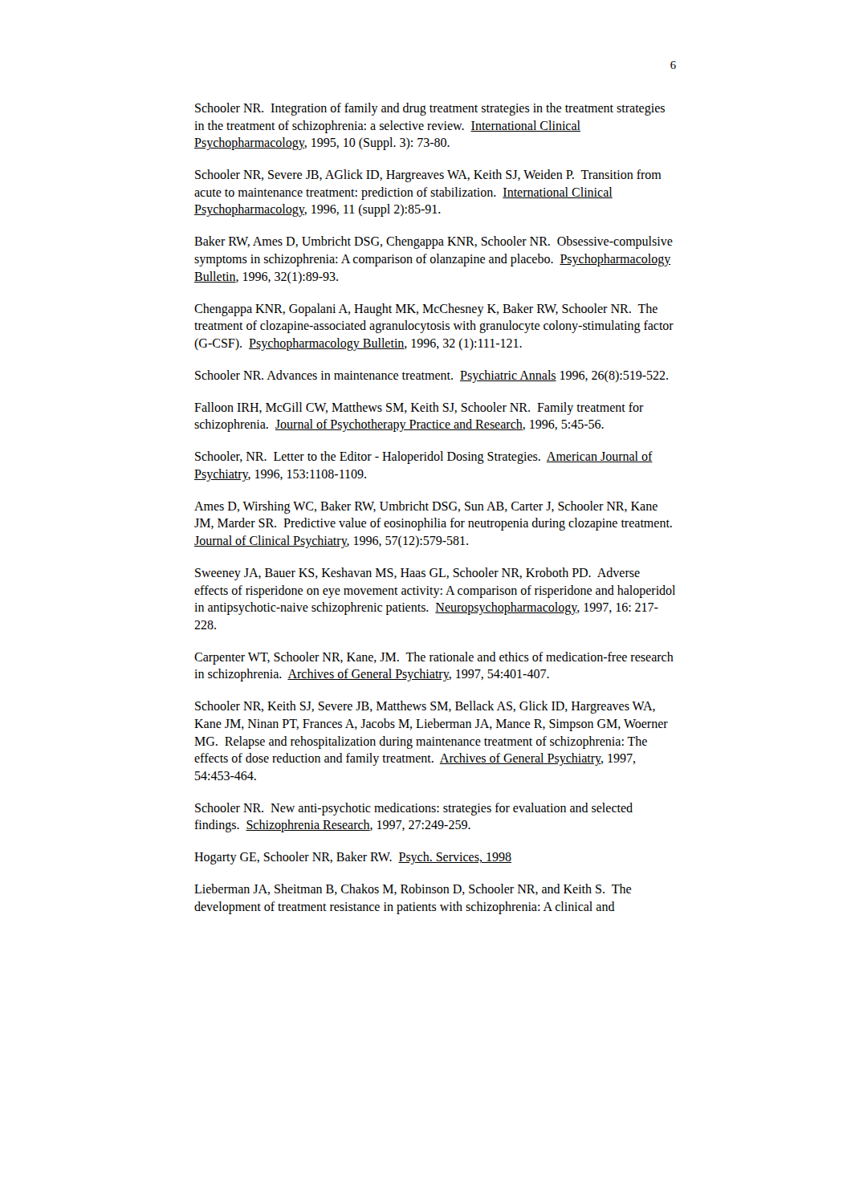6
Schooler NR. Integration of family and drug treatment strategies in the treatment strategies in the treatment of schizophrenia: a selective review. International Clinical Psychopharmacology, 1995, 10 (Suppl. 3): 73-80.
Schooler NR, Severe JB, AGlick ID, Hargreaves WA, Keith SJ, Weiden P. Transition from acute to maintenance treatment: prediction of stabilization. International Clinical Psychopharmacology, 1996, 11 (suppl 2):85-91.
Baker RW, Ames D, Umbricht DSG, Chengappa KNR, Schooler NR. Obsessive-compulsive symptoms in schizophrenia: A comparison of olanzapine and placebo. Psychopharmacology Bulletin, 1996, 32(1):89-93.
Chengappa KNR, Gopalani A, Haught MK, McChesney K, Baker RW, Schooler NR. The treatment of clozapine-associated agranulocytosis with granulocyte colony-stimulating factor (G-CSF). Psychopharmacology Bulletin, 1996, 32 (1):111-121.
Schooler NR. Advances in maintenance treatment. Psychiatric Annals 1996, 26(8):519-522.
Falloon IRH, McGill CW, Matthews SM, Keith SJ, Schooler NR. Family treatment for schizophrenia. Journal of Psychotherapy Practice and Research, 1996, 5:45-56.
Schooler, NR. Letter to the Editor - Haloperidol Dosing Strategies. American Journal of Psychiatry, 1996, 153:1108-1109.
Ames D, Wirshing WC, Baker RW, Umbricht DSG, Sun AB, Carter J, Schooler NR, Kane JM, Marder SR. Predictive value of eosinophilia for neutropenia during clozapine treatment. Journal of Clinical Psychiatry, 1996, 57(12):579-581.
Sweeney JA, Bauer KS, Keshavan MS, Haas GL, Schooler NR, Kroboth PD. Adverse effects of risperidone on eye movement activity: A comparison of risperidone and haloperidol in antipsychotic-naive schizophrenic patients. Neuropsychopharmacology, 1997, 16: 217-228.
Carpenter WT, Schooler NR, Kane, JM. The rationale and ethics of medication-free research in schizophrenia. Archives of General Psychiatry, 1997, 54:401-407.
Schooler NR, Keith SJ, Severe JB, Matthews SM, Bellack AS, Glick ID, Hargreaves WA, Kane JM, Ninan PT, Frances A, Jacobs M, Lieberman JA, Mance R, Simpson GM, Woerner MG. Relapse and rehospitalization during maintenance treatment of schizophrenia: The effects of dose reduction and family treatment. Archives of General Psychiatry, 1997, 54:453-464.
Schooler NR. New anti-psychotic medications: strategies for evaluation and selected findings. Schizophrenia Research, 1997, 27:249-259.
Hogarty GE, Schooler NR, Baker RW. Psych. Services, 1998
Lieberman JA, Sheitman B, Chakos M, Robinson D, Schooler NR, and Keith S. The development of treatment resistance in patients with schizophrenia: A clinical and